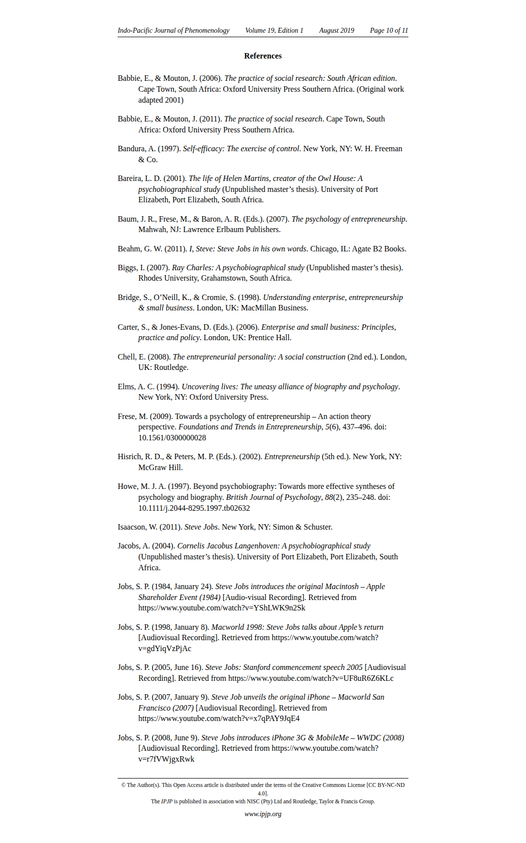Indo-Pacific Journal of Phenomenology Volume 19, Edition 1 August 2019 Page 10 of 11
References
Babbie, E., & Mouton, J. (2006). The practice of social research: South African edition. Cape Town, South Africa: Oxford University Press Southern Africa. (Original work adapted 2001)
Babbie, E., & Mouton, J. (2011). The practice of social research. Cape Town, South Africa: Oxford University Press Southern Africa.
Bandura, A. (1997). Self-efficacy: The exercise of control. New York, NY: W. H. Freeman & Co.
Bareira, L. D. (2001). The life of Helen Martins, creator of the Owl House: A psychobiographical study (Unpublished master’s thesis). University of Port Elizabeth, Port Elizabeth, South Africa.
Baum, J. R., Frese, M., & Baron, A. R. (Eds.). (2007). The psychology of entrepreneurship. Mahwah, NJ: Lawrence Erlbaum Publishers.
Beahm, G. W. (2011). I, Steve: Steve Jobs in his own words. Chicago, IL: Agate B2 Books.
Biggs, I. (2007). Ray Charles: A psychobiographical study (Unpublished master’s thesis). Rhodes University, Grahamstown, South Africa.
Bridge, S., O’Neill, K., & Cromie, S. (1998). Understanding enterprise, entrepreneurship & small business. London, UK: MacMillan Business.
Carter, S., & Jones-Evans, D. (Eds.). (2006). Enterprise and small business: Principles, practice and policy. London, UK: Prentice Hall.
Chell, E. (2008). The entrepreneurial personality: A social construction (2nd ed.). London, UK: Routledge.
Elms, A. C. (1994). Uncovering lives: The uneasy alliance of biography and psychology. New York, NY: Oxford University Press.
Frese, M. (2009). Towards a psychology of entrepreneurship – An action theory perspective. Foundations and Trends in Entrepreneurship, 5(6), 437–496. doi: 10.1561/0300000028
Hisrich, R. D., & Peters, M. P. (Eds.). (2002). Entrepreneurship (5th ed.). New York, NY: McGraw Hill.
Howe, M. J. A. (1997). Beyond psychobiography: Towards more effective syntheses of psychology and biography. British Journal of Psychology, 88(2), 235–248. doi: 10.1111/j.2044-8295.1997.tb02632
Isaacson, W. (2011). Steve Jobs. New York, NY: Simon & Schuster.
Jacobs, A. (2004). Cornelis Jacobus Langenhoven: A psychobiographical study (Unpublished master’s thesis). University of Port Elizabeth, Port Elizabeth, South Africa.
Jobs, S. P. (1984, January 24). Steve Jobs introduces the original Macintosh – Apple Shareholder Event (1984) [Audio-visual Recording]. Retrieved from https://www.youtube.com/watch?v=YShLWK9n2Sk
Jobs, S. P. (1998, January 8). Macworld 1998: Steve Jobs talks about Apple’s return [Audiovisual Recording]. Retrieved from https://www.youtube.com/watch?v=gdYiqVzPjAc
Jobs, S. P. (2005, June 16). Steve Jobs: Stanford commencement speech 2005 [Audiovisual Recording]. Retrieved from https://www.youtube.com/watch?v=UF8uR6Z6KLc
Jobs, S. P. (2007, January 9). Steve Job unveils the original iPhone – Macworld San Francisco (2007) [Audiovisual Recording]. Retrieved from https://www.youtube.com/watch?v=x7qPAY9JqE4
Jobs, S. P. (2008, June 9). Steve Jobs introduces iPhone 3G & MobileMe – WWDC (2008) [Audiovisual Recording]. Retrieved from https://www.youtube.com/watch?v=r7fVWjgxRwk
© The Author(s). This Open Access article is distributed under the terms of the Creative Commons License [CC BY-NC-ND 4.0]. The IPJP is published in association with NISC (Pty) Ltd and Routledge, Taylor & Francis Group. www.ipjp.org